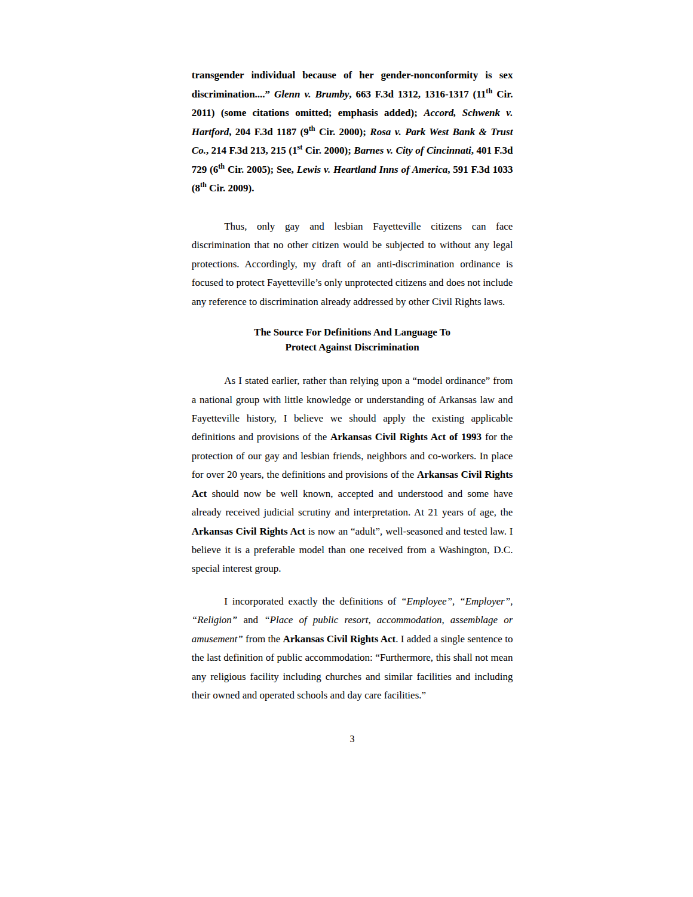transgender individual because of her gender-nonconformity is sex discrimination....” Glenn v. Brumby, 663 F.3d 1312, 1316-1317 (11th Cir. 2011) (some citations omitted; emphasis added); Accord, Schwenk v. Hartford, 204 F.3d 1187 (9th Cir. 2000); Rosa v. Park West Bank & Trust Co., 214 F.3d 213, 215 (1st Cir. 2000); Barnes v. City of Cincinnati, 401 F.3d 729 (6th Cir. 2005); See, Lewis v. Heartland Inns of America, 591 F.3d 1033 (8th Cir. 2009).
Thus, only gay and lesbian Fayetteville citizens can face discrimination that no other citizen would be subjected to without any legal protections. Accordingly, my draft of an anti-discrimination ordinance is focused to protect Fayetteville’s only unprotected citizens and does not include any reference to discrimination already addressed by other Civil Rights laws.
The Source For Definitions And Language To
Protect Against Discrimination
As I stated earlier, rather than relying upon a “model ordinance” from a national group with little knowledge or understanding of Arkansas law and Fayetteville history, I believe we should apply the existing applicable definitions and provisions of the Arkansas Civil Rights Act of 1993 for the protection of our gay and lesbian friends, neighbors and co-workers. In place for over 20 years, the definitions and provisions of the Arkansas Civil Rights Act should now be well known, accepted and understood and some have already received judicial scrutiny and interpretation. At 21 years of age, the Arkansas Civil Rights Act is now an “adult”, well-seasoned and tested law. I believe it is a preferable model than one received from a Washington, D.C. special interest group.
I incorporated exactly the definitions of “Employee”, “Employer”, “Religion” and “Place of public resort, accommodation, assemblage or amusement” from the Arkansas Civil Rights Act. I added a single sentence to the last definition of public accommodation: “Furthermore, this shall not mean any religious facility including churches and similar facilities and including their owned and operated schools and day care facilities.”
3